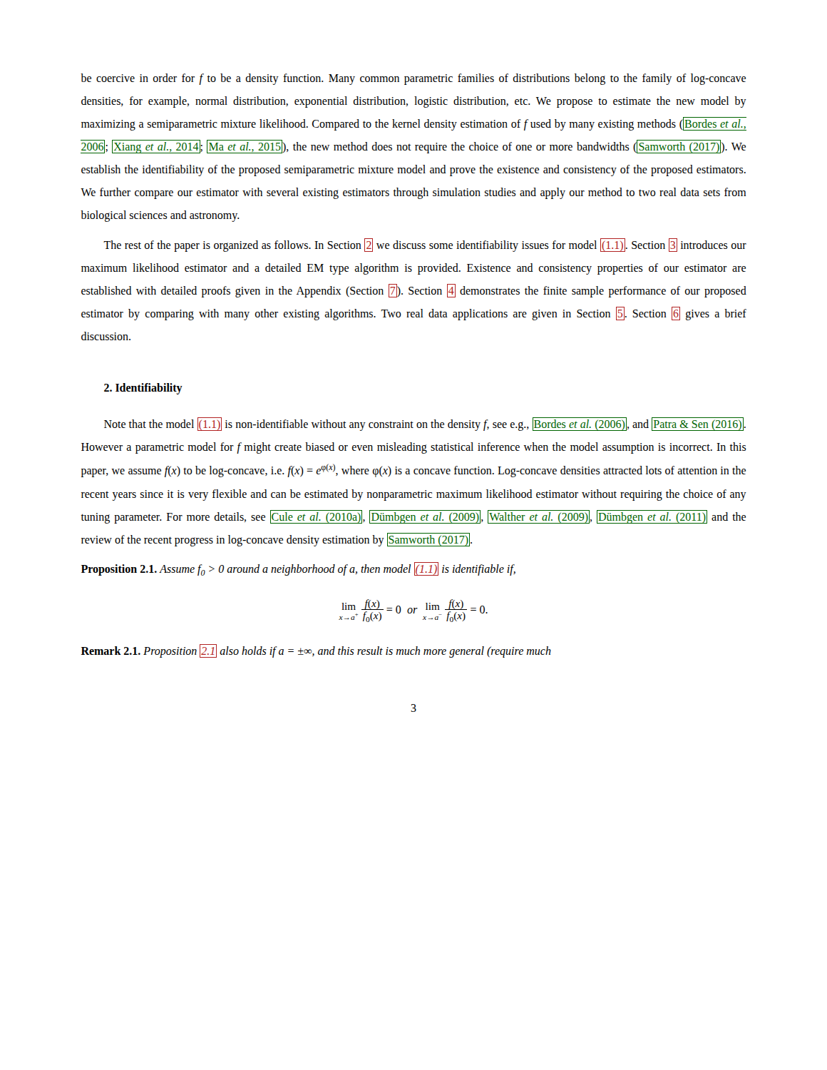be coercive in order for f to be a density function. Many common parametric families of distributions belong to the family of log-concave densities, for example, normal distribution, exponential distribution, logistic distribution, etc. We propose to estimate the new model by maximizing a semiparametric mixture likelihood. Compared to the kernel density estimation of f used by many existing methods (Bordes et al., 2006; Xiang et al., 2014; Ma et al., 2015), the new method does not require the choice of one or more bandwidths (Samworth (2017)). We establish the identifiability of the proposed semiparametric mixture model and prove the existence and consistency of the proposed estimators. We further compare our estimator with several existing estimators through simulation studies and apply our method to two real data sets from biological sciences and astronomy.
The rest of the paper is organized as follows. In Section 2 we discuss some identifiability issues for model (1.1). Section 3 introduces our maximum likelihood estimator and a detailed EM type algorithm is provided. Existence and consistency properties of our estimator are established with detailed proofs given in the Appendix (Section 7). Section 4 demonstrates the finite sample performance of our proposed estimator by comparing with many other existing algorithms. Two real data applications are given in Section 5. Section 6 gives a brief discussion.
2. Identifiability
Note that the model (1.1) is non-identifiable without any constraint on the density f, see e.g., Bordes et al. (2006), and Patra & Sen (2016). However a parametric model for f might create biased or even misleading statistical inference when the model assumption is incorrect. In this paper, we assume f(x) to be log-concave, i.e. f(x) = eφ(x), where φ(x) is a concave function. Log-concave densities attracted lots of attention in the recent years since it is very flexible and can be estimated by nonparametric maximum likelihood estimator without requiring the choice of any tuning parameter. For more details, see Cule et al. (2010a), Dümbgen et al. (2009), Walther et al. (2009), Dümbgen et al. (2011) and the review of the recent progress in log-concave density estimation by Samworth (2017).
Proposition 2.1. Assume f0 > 0 around a neighborhood of a, then model (1.1) is identifiable if,
lim x→a+ f(x) f0(x) = 0 or lim x→a− f(x) f0(x) = 0.
Remark 2.1. Proposition 2.1 also holds if a = ±∞, and this result is much more general (require much
3